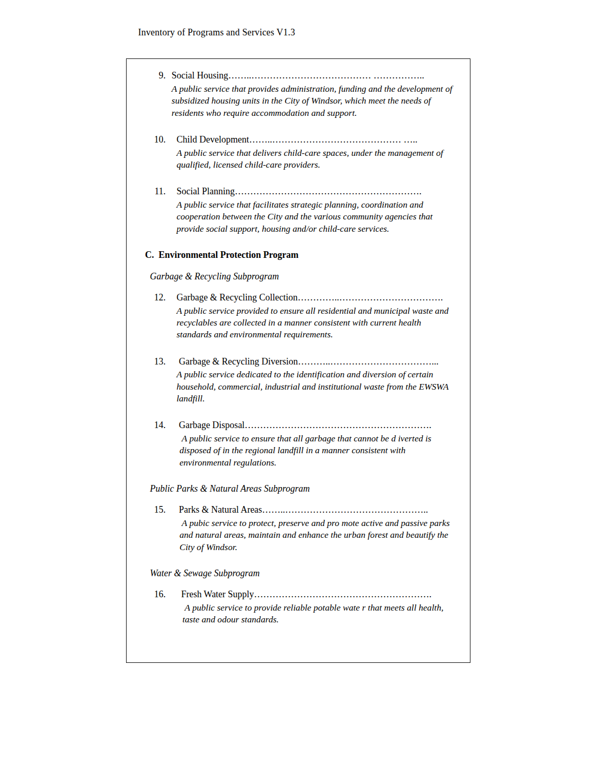Inventory of Programs and Services V1.3
9.
Social Housing……..………………………………… ……………..
A public service that provides administration, funding and the development of subsidized housing units in the City of Windsor, which meet the needs of residents who require accommodation and support.
10.
Child Development……..…………………………………… …..
A public service that delivers child-care spaces, under the management of qualified, licensed child-care providers.
11.
Social Planning…………………………………………………….
A public service that facilitates strategic planning, coordination and cooperation between the City and the various community agencies that provide social support, housing and/or child-care services.
C. Environmental Protection Program
Garbage & Recycling Subprogram
12.
Garbage & Recycling Collection…………..…………………………….
A public service provided to ensure all residential and municipal waste and recyclables are collected in a manner consistent with current health standards and environmental requirements.
13.
Garbage & Recycling Diversion………..……………………………...
A public service dedicated to the identification and diversion of certain household, commercial, industrial and institutional waste from the EWSWA landfill.
14.
Garbage Disposal…………………………………………………….
A public service to ensure that all garbage that cannot be d iverted is disposed of in the regional landfill in a manner consistent with environmental regulations.
Public Parks & Natural Areas Subprogram
15.
Parks & Natural Areas……..………………………………………..
A pubic service to protect, preserve and pro mote active and passive parks and natural areas, maintain and enhance the urban forest and beautify the City of Windsor.
Water & Sewage Subprogram
16.
Fresh Water Supply………………………………………………….
A public service to provide reliable potable wate r that meets all health, taste and odour standards.